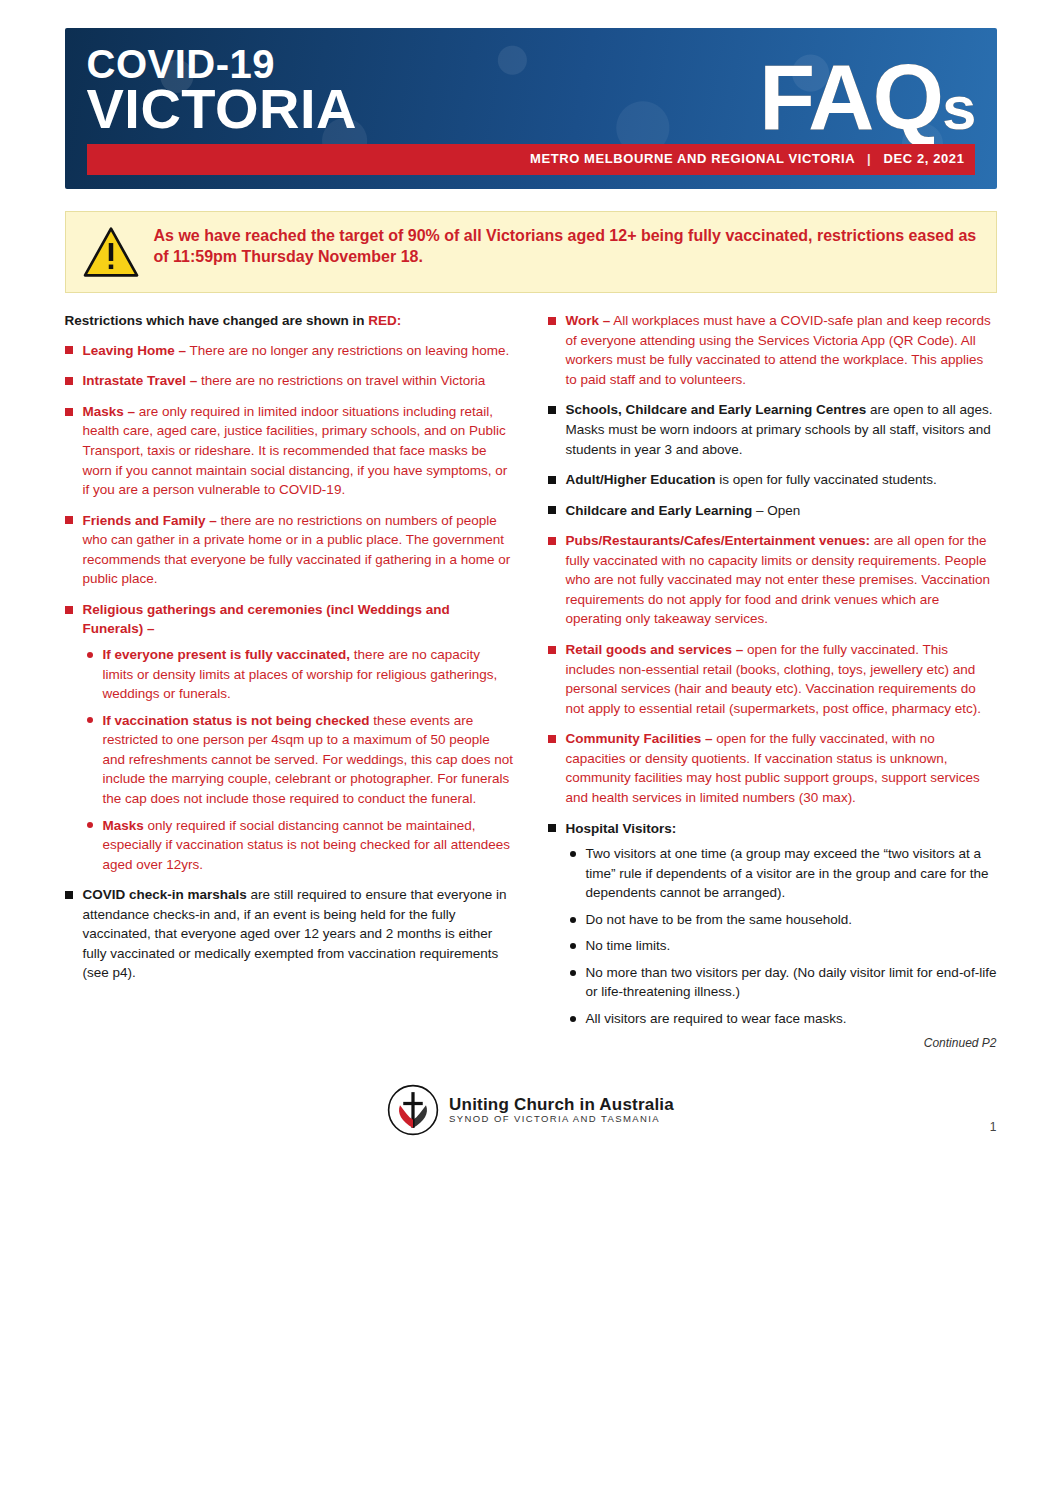COVID-19 VICTORIA
FAQs
METRO MELBOURNE AND REGIONAL VICTORIA | DEC 2, 2021
As we have reached the target of 90% of all Victorians aged 12+ being fully vaccinated, restrictions eased as of 11:59pm Thursday November 18.
Restrictions which have changed are shown in RED:
Leaving Home – There are no longer any restrictions on leaving home.
Intrastate Travel – there are no restrictions on travel within Victoria
Masks – are only required in limited indoor situations including retail, health care, aged care, justice facilities, primary schools, and on Public Transport, taxis or rideshare. It is recommended that face masks be worn if you cannot maintain social distancing, if you have symptoms, or if you are a person vulnerable to COVID-19.
Friends and Family – there are no restrictions on numbers of people who can gather in a private home or in a public place. The government recommends that everyone be fully vaccinated if gathering in a home or public place.
Religious gatherings and ceremonies (incl Weddings and Funerals) –
If everyone present is fully vaccinated, there are no capacity limits or density limits at places of worship for religious gatherings, weddings or funerals.
If vaccination status is not being checked these events are restricted to one person per 4sqm up to a maximum of 50 people and refreshments cannot be served. For weddings, this cap does not include the marrying couple, celebrant or photographer. For funerals the cap does not include those required to conduct the funeral.
Masks only required if social distancing cannot be maintained, especially if vaccination status is not being checked for all attendees aged over 12yrs.
COVID check-in marshals are still required to ensure that everyone in attendance checks-in and, if an event is being held for the fully vaccinated, that everyone aged over 12 years and 2 months is either fully vaccinated or medically exempted from vaccination requirements (see p4).
Work – All workplaces must have a COVID-safe plan and keep records of everyone attending using the Services Victoria App (QR Code). All workers must be fully vaccinated to attend the workplace. This applies to paid staff and to volunteers.
Schools, Childcare and Early Learning Centres are open to all ages. Masks must be worn indoors at primary schools by all staff, visitors and students in year 3 and above.
Adult/Higher Education is open for fully vaccinated students.
Childcare and Early Learning – Open
Pubs/Restaurants/Cafes/Entertainment venues: are all open for the fully vaccinated with no capacity limits or density requirements. People who are not fully vaccinated may not enter these premises. Vaccination requirements do not apply for food and drink venues which are operating only takeaway services.
Retail goods and services – open for the fully vaccinated. This includes non-essential retail (books, clothing, toys, jewellery etc) and personal services (hair and beauty etc). Vaccination requirements do not apply to essential retail (supermarkets, post office, pharmacy etc).
Community Facilities – open for the fully vaccinated, with no capacities or density quotients. If vaccination status is unknown, community facilities may host public support groups, support services and health services in limited numbers (30 max).
Hospital Visitors:
Two visitors at one time (a group may exceed the “two visitors at a time” rule if dependents of a visitor are in the group and care for the dependents cannot be arranged).
Do not have to be from the same household.
No time limits.
No more than two visitors per day. (No daily visitor limit for end-of-life or life-threatening illness.)
All visitors are required to wear face masks.
Continued P2
Uniting Church in Australia
Synod of Victoria and Tasmania
1